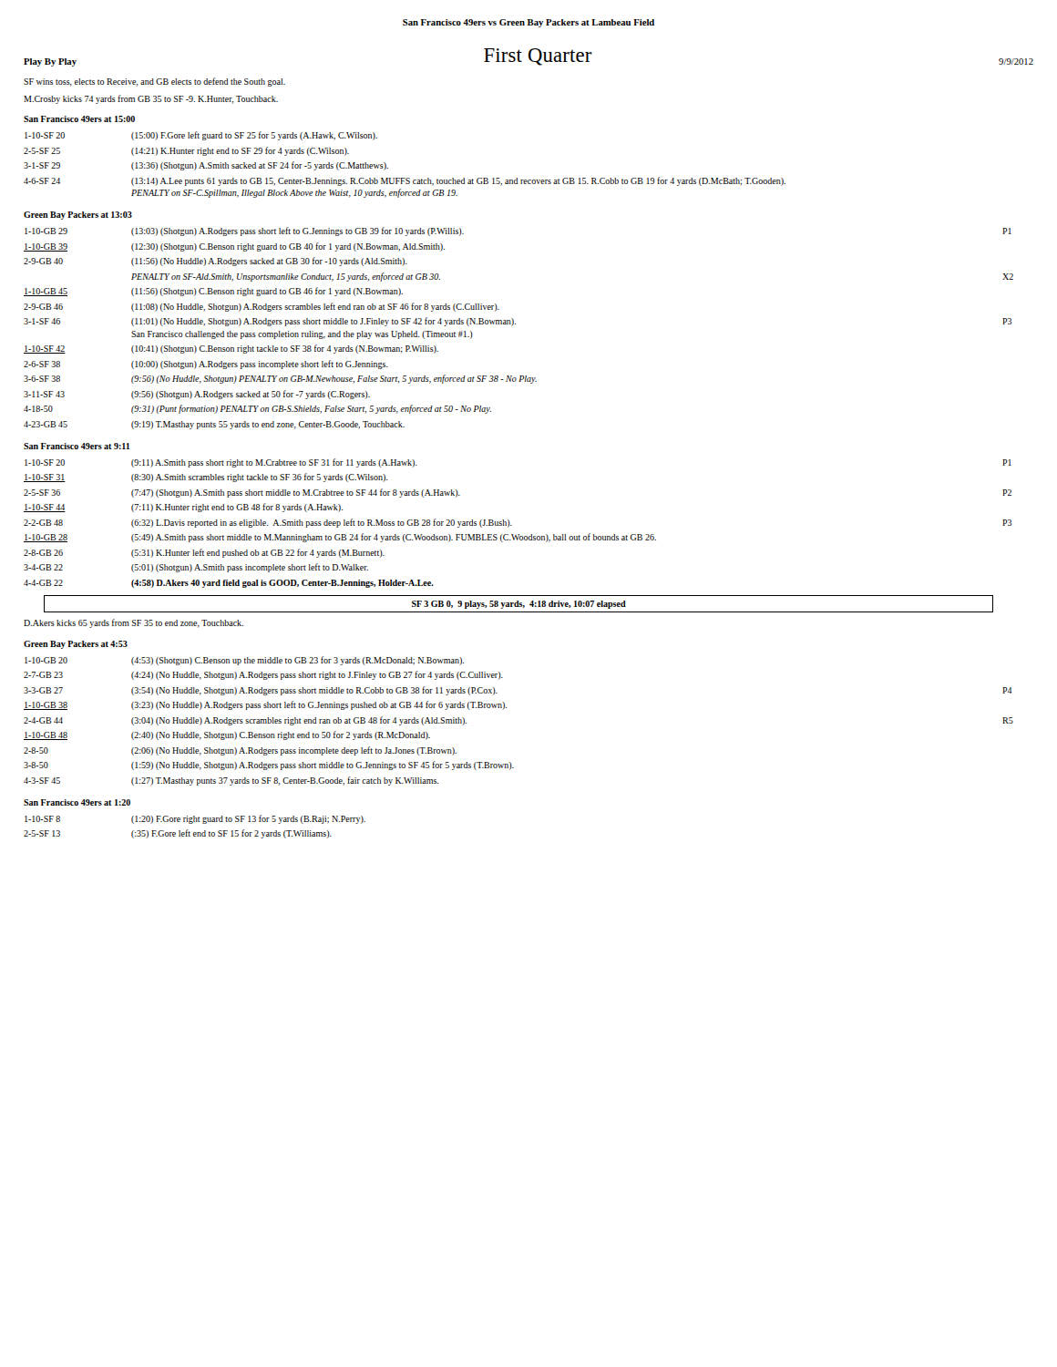San Francisco 49ers vs Green Bay Packers at Lambeau Field
Play By Play
First Quarter
9/9/2012
SF wins toss, elects to Receive, and GB elects to defend the South goal.
M.Crosby kicks 74 yards from GB 35 to SF -9. K.Hunter, Touchback.
San Francisco 49ers at 15:00
| 1-10-SF 20 | (15:00) F.Gore left guard to SF 25 for 5 yards (A.Hawk, C.Wilson). | |
| 2-5-SF 25 | (14:21) K.Hunter right end to SF 29 for 4 yards (C.Wilson). | |
| 3-1-SF 29 | (13:36) (Shotgun) A.Smith sacked at SF 24 for -5 yards (C.Matthews). | |
| 4-6-SF 24 | (13:14) A.Lee punts 61 yards to GB 15, Center-B.Jennings. R.Cobb MUFFS catch, touched at GB 15, and recovers at GB 15. R.Cobb to GB 19 for 4 yards (D.McBath; T.Gooden). PENALTY on SF-C.Spillman, Illegal Block Above the Waist, 10 yards, enforced at GB 19. | |
Green Bay Packers at 13:03
| 1-10-GB 29 | (13:03) (Shotgun) A.Rodgers pass short left to G.Jennings to GB 39 for 10 yards (P.Willis). | P1 |
| 1-10-GB 39 | (12:30) (Shotgun) C.Benson right guard to GB 40 for 1 yard (N.Bowman, Ald.Smith). | |
| 2-9-GB 40 | (11:56) (No Huddle) A.Rodgers sacked at GB 30 for -10 yards (Ald.Smith). | |
| | PENALTY on SF-Ald.Smith, Unsportsmanlike Conduct, 15 yards, enforced at GB 30. | X2 |
| 1-10-GB 45 | (11:56) (Shotgun) C.Benson right guard to GB 46 for 1 yard (N.Bowman). | |
| 2-9-GB 46 | (11:08) (No Huddle, Shotgun) A.Rodgers scrambles left end ran ob at SF 46 for 8 yards (C.Culliver). | |
| 3-1-SF 46 | (11:01) (No Huddle, Shotgun) A.Rodgers pass short middle to J.Finley to SF 42 for 4 yards (N.Bowman). San Francisco challenged the pass completion ruling, and the play was Upheld. (Timeout #1.) | P3 |
| 1-10-SF 42 | (10:41) (Shotgun) C.Benson right tackle to SF 38 for 4 yards (N.Bowman; P.Willis). | |
| 2-6-SF 38 | (10:00) (Shotgun) A.Rodgers pass incomplete short left to G.Jennings. | |
| 3-6-SF 38 | (9:56) (No Huddle, Shotgun) PENALTY on GB-M.Newhouse, False Start, 5 yards, enforced at SF 38 - No Play. | |
| 3-11-SF 43 | (9:56) (Shotgun) A.Rodgers sacked at 50 for -7 yards (C.Rogers). | |
| 4-18-50 | (9:31) (Punt formation) PENALTY on GB-S.Shields, False Start, 5 yards, enforced at 50 - No Play. | |
| 4-23-GB 45 | (9:19) T.Masthay punts 55 yards to end zone, Center-B.Goode, Touchback. | |
San Francisco 49ers at 9:11
| 1-10-SF 20 | (9:11) A.Smith pass short right to M.Crabtree to SF 31 for 11 yards (A.Hawk). | P1 |
| 1-10-SF 31 | (8:30) A.Smith scrambles right tackle to SF 36 for 5 yards (C.Wilson). | |
| 2-5-SF 36 | (7:47) (Shotgun) A.Smith pass short middle to M.Crabtree to SF 44 for 8 yards (A.Hawk). | P2 |
| 1-10-SF 44 | (7:11) K.Hunter right end to GB 48 for 8 yards (A.Hawk). | |
| 2-2-GB 48 | (6:32) L.Davis reported in as eligible. A.Smith pass deep left to R.Moss to GB 28 for 20 yards (J.Bush). | P3 |
| 1-10-GB 28 | (5:49) A.Smith pass short middle to M.Manningham to GB 24 for 4 yards (C.Woodson). FUMBLES (C.Woodson), ball out of bounds at GB 26. | |
| 2-8-GB 26 | (5:31) K.Hunter left end pushed ob at GB 22 for 4 yards (M.Burnett). | |
| 3-4-GB 22 | (5:01) (Shotgun) A.Smith pass incomplete short left to D.Walker. | |
| 4-4-GB 22 | (4:58) D.Akers 40 yard field goal is GOOD, Center-B.Jennings, Holder-A.Lee. | |
SF 3 GB 0, 9 plays, 58 yards, 4:18 drive, 10:07 elapsed
D.Akers kicks 65 yards from SF 35 to end zone, Touchback.
Green Bay Packers at 4:53
| 1-10-GB 20 | (4:53) (Shotgun) C.Benson up the middle to GB 23 for 3 yards (R.McDonald; N.Bowman). | |
| 2-7-GB 23 | (4:24) (No Huddle, Shotgun) A.Rodgers pass short right to J.Finley to GB 27 for 4 yards (C.Culliver). | |
| 3-3-GB 27 | (3:54) (No Huddle, Shotgun) A.Rodgers pass short middle to R.Cobb to GB 38 for 11 yards (P.Cox). | P4 |
| 1-10-GB 38 | (3:23) (No Huddle) A.Rodgers pass short left to G.Jennings pushed ob at GB 44 for 6 yards (T.Brown). | |
| 2-4-GB 44 | (3:04) (No Huddle) A.Rodgers scrambles right end ran ob at GB 48 for 4 yards (Ald.Smith). | R5 |
| 1-10-GB 48 | (2:40) (No Huddle, Shotgun) C.Benson right end to 50 for 2 yards (R.McDonald). | |
| 2-8-50 | (2:06) (No Huddle, Shotgun) A.Rodgers pass incomplete deep left to Ja.Jones (T.Brown). | |
| 3-8-50 | (1:59) (No Huddle, Shotgun) A.Rodgers pass short middle to G.Jennings to SF 45 for 5 yards (T.Brown). | |
| 4-3-SF 45 | (1:27) T.Masthay punts 37 yards to SF 8, Center-B.Goode, fair catch by K.Williams. | |
San Francisco 49ers at 1:20
| 1-10-SF 8 | (1:20) F.Gore right guard to SF 13 for 5 yards (B.Raji; N.Perry). | |
| 2-5-SF 13 | (:35) F.Gore left end to SF 15 for 2 yards (T.Williams). | |